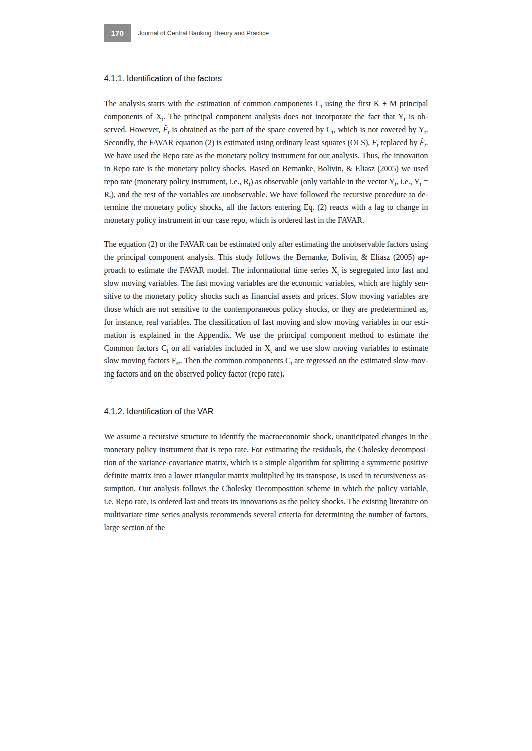170
Journal of Central Banking Theory and Practice
4.1.1. Identification of the factors
The analysis starts with the estimation of common components Ct using the first K + M principal components of Xt. The principal component analysis does not incorporate the fact that Yt is observed. However, F̂t is obtained as the part of the space covered by Ct, which is not covered by Yt. Secondly, the FAVAR equation (2) is estimated using ordinary least squares (OLS), Ft replaced by F̂t. We have used the Repo rate as the monetary policy instrument for our analysis. Thus, the innovation in Repo rate is the monetary policy shocks. Based on Bernanke, Bolivin, & Eliasz (2005) we used repo rate (monetary policy instrument, i.e., Rt) as observable (only variable in the vector Yt, i.e., Yt = Rt), and the rest of the variables are unobservable. We have followed the recursive procedure to determine the monetary policy shocks, all the factors entering Eq. (2) reacts with a lag to change in monetary policy instrument in our case repo, which is ordered last in the FAVAR.
The equation (2) or the FAVAR can be estimated only after estimating the unobservable factors using the principal component analysis. This study follows the Bernanke, Bolivin, & Eliasz (2005) approach to estimate the FAVAR model. The informational time series Xt is segregated into fast and slow moving variables. The fast moving variables are the economic variables, which are highly sensitive to the monetary policy shocks such as financial assets and prices. Slow moving variables are those which are not sensitive to the contemporaneous policy shocks, or they are predetermined as, for instance, real variables. The classification of fast moving and slow moving variables in our estimation is explained in the Appendix. We use the principal component method to estimate the Common factors Ct on all variables included in Xt and we use slow moving variables to estimate slow moving factors Fst. Then the common components Ct are regressed on the estimated slow-moving factors and on the observed policy factor (repo rate).
4.1.2. Identification of the VAR
We assume a recursive structure to identify the macroeconomic shock, unanticipated changes in the monetary policy instrument that is repo rate. For estimating the residuals, the Cholesky decomposition of the variance-covariance matrix, which is a simple algorithm for splitting a symmetric positive definite matrix into a lower triangular matrix multiplied by its transpose, is used in recursiveness assumption. Our analysis follows the Cholesky Decomposition scheme in which the policy variable, i.e. Repo rate, is ordered last and treats its innovations as the policy shocks. The existing literature on multivariate time series analysis recommends several criteria for determining the number of factors, large section of the